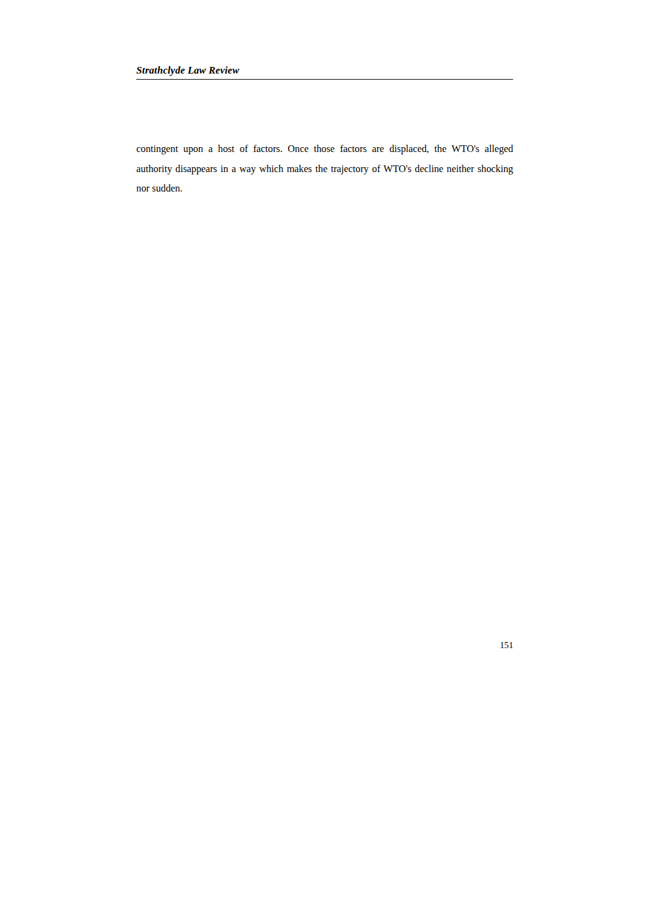Strathclyde Law Review
contingent upon a host of factors. Once those factors are displaced, the WTO's alleged authority disappears in a way which makes the trajectory of WTO's decline neither shocking nor sudden.
151